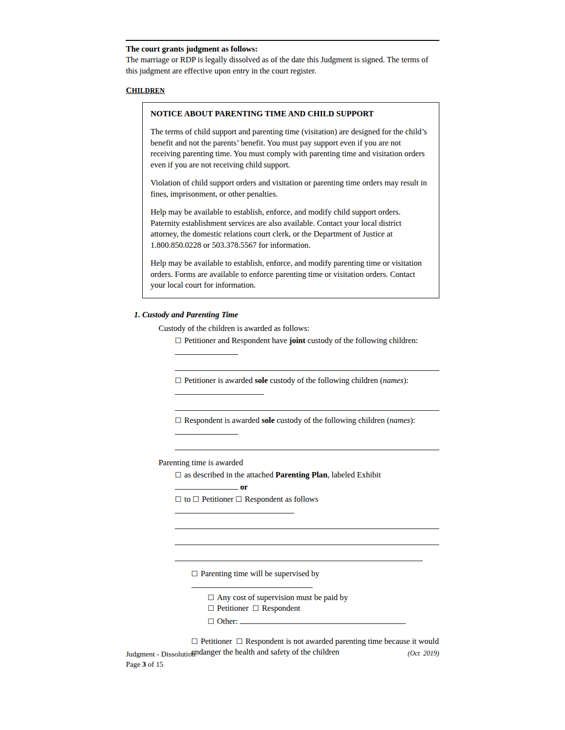The court grants judgment as follows:
The marriage or RDP is legally dissolved as of the date this Judgment is signed. The terms of this judgment are effective upon entry in the court register.
CHILDREN
NOTICE ABOUT PARENTING TIME AND CHILD SUPPORT
The terms of child support and parenting time (visitation) are designed for the child’s benefit and not the parents’ benefit. You must pay support even if you are not receiving parenting time. You must comply with parenting time and visitation orders even if you are not receiving child support.
Violation of child support orders and visitation or parenting time orders may result in fines, imprisonment, or other penalties.
Help may be available to establish, enforce, and modify child support orders. Paternity establishment services are also available. Contact your local district attorney, the domestic relations court clerk, or the Department of Justice at 1.800.850.0228 or 503.378.5567 for information.
Help may be available to establish, enforce, and modify parenting time or visitation orders. Forms are available to enforce parenting time or visitation orders. Contact your local court for information.
Custody and Parenting Time
Custody of the children is awarded as follows:
☐Petitioner and Respondent have joint custody of the following children:
☐Petitioner is awarded sole custody of the following children (names):
☐Respondent is awarded sole custody of the following children (names):
Parenting time is awarded
☐as described in the attached Parenting Plan, labeled Exhibit or
☐to ☐Petitioner ☐Respondent as follows
☐Parenting time will be supervised by
☐Any cost of supervision must be paid by ☐Petitioner ☐Respondent
☐Other:
☐Petitioner ☐Respondent is not awarded parenting time because it would endanger the health and safety of the children
Judgment - Dissolution
Page 3 of 15
(Oct 2019)